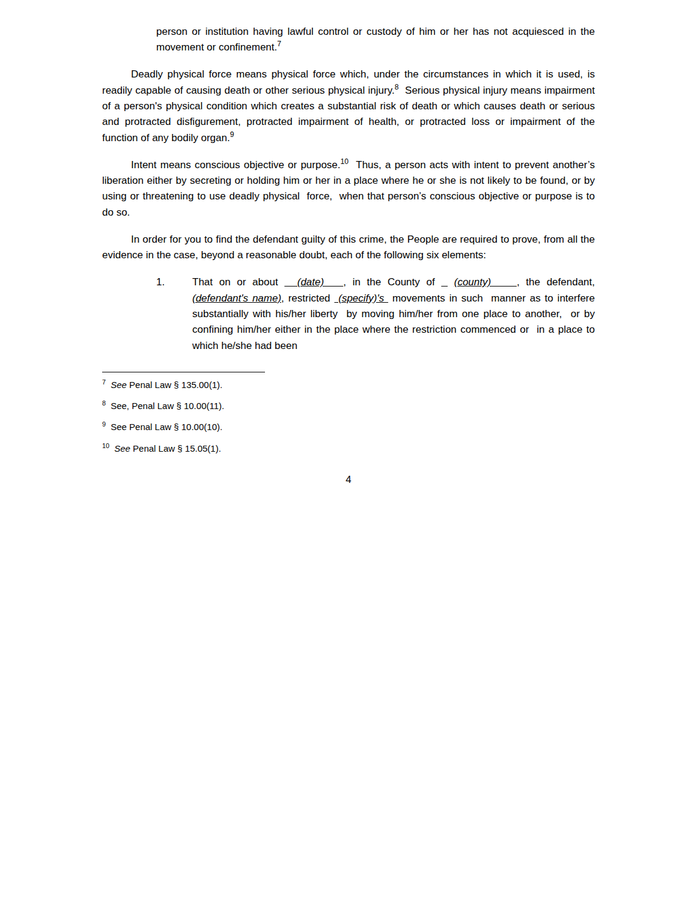person or institution having lawful control or custody of him or her has not acquiesced in the movement or confinement.7
Deadly physical force means physical force which, under the circumstances in which it is used, is readily capable of causing death or other serious physical injury.8 Serious physical injury means impairment of a person's physical condition which creates a substantial risk of death or which causes death or serious and protracted disfigurement, protracted impairment of health, or protracted loss or impairment of the function of any bodily organ.9
Intent means conscious objective or purpose.10 Thus, a person acts with intent to prevent another’s liberation either by secreting or holding him or her in a place where he or she is not likely to be found, or by using or threatening to use deadly physical force, when that person’s conscious objective or purpose is to do so.
In order for you to find the defendant guilty of this crime, the People are required to prove, from all the evidence in the case, beyond a reasonable doubt, each of the following six elements:
1. That on or about (date) , in the County of (county) , the defendant, (defendant's name), restricted (specify)'s movements in such manner as to interfere substantially with his/her liberty by moving him/her from one place to another, or by confining him/her either in the place where the restriction commenced or in a place to which he/she had been
7 See Penal Law § 135.00(1).
8 See, Penal Law § 10.00(11).
9 See Penal Law § 10.00(10).
10 See Penal Law § 15.05(1).
4